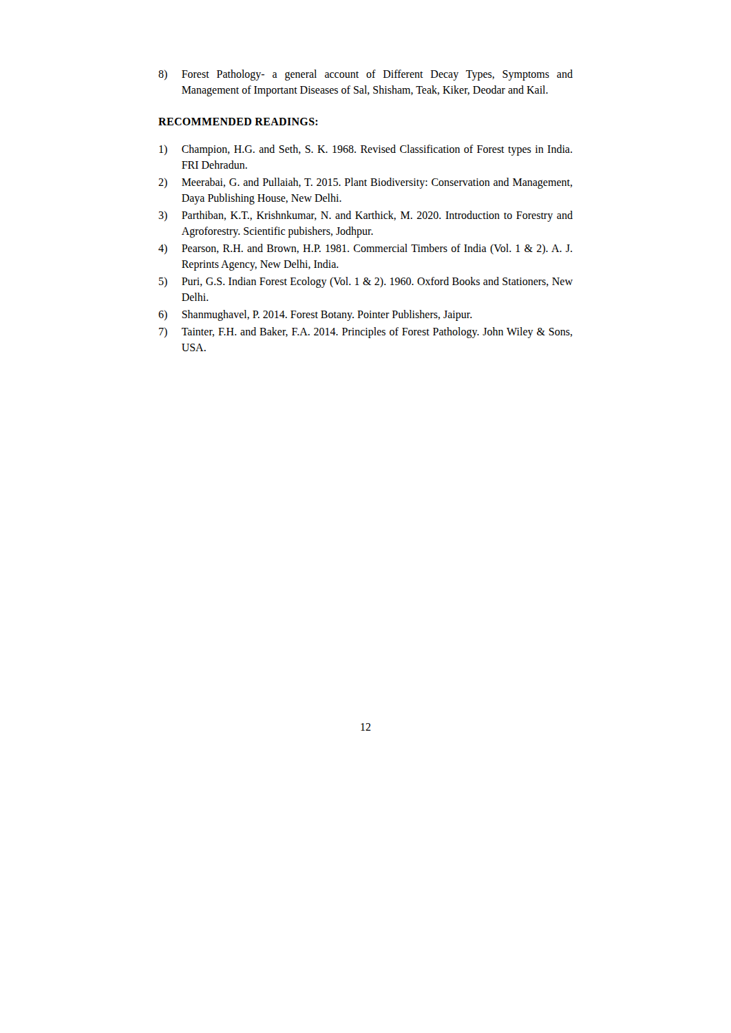8) Forest Pathology- a general account of Different Decay Types, Symptoms and Management of Important Diseases of Sal, Shisham, Teak, Kiker, Deodar and Kail.
RECOMMENDED READINGS:
1) Champion, H.G. and Seth, S. K. 1968. Revised Classification of Forest types in India. FRI Dehradun.
2) Meerabai, G. and Pullaiah, T. 2015. Plant Biodiversity: Conservation and Management, Daya Publishing House, New Delhi.
3) Parthiban, K.T., Krishnkumar, N. and Karthick, M. 2020. Introduction to Forestry and Agroforestry. Scientific pubishers, Jodhpur.
4) Pearson, R.H. and Brown, H.P. 1981. Commercial Timbers of India (Vol. 1 & 2). A. J. Reprints Agency, New Delhi, India.
5) Puri, G.S. Indian Forest Ecology (Vol. 1 & 2). 1960. Oxford Books and Stationers, New Delhi.
6) Shanmughavel, P. 2014. Forest Botany. Pointer Publishers, Jaipur.
7) Tainter, F.H. and Baker, F.A. 2014. Principles of Forest Pathology. John Wiley & Sons, USA.
12